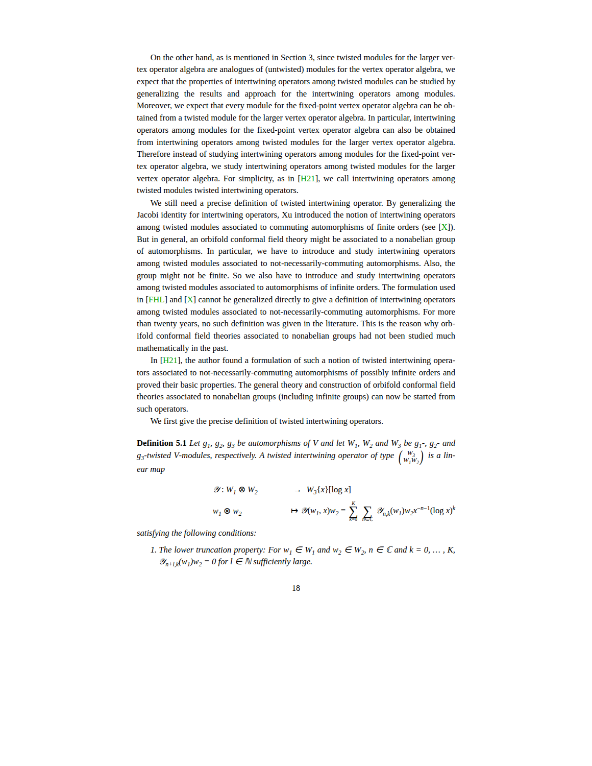On the other hand, as is mentioned in Section 3, since twisted modules for the larger vertex operator algebra are analogues of (untwisted) modules for the vertex operator algebra, we expect that the properties of intertwining operators among twisted modules can be studied by generalizing the results and approach for the intertwining operators among modules. Moreover, we expect that every module for the fixed-point vertex operator algebra can be obtained from a twisted module for the larger vertex operator algebra. In particular, intertwining operators among modules for the fixed-point vertex operator algebra can also be obtained from intertwining operators among twisted modules for the larger vertex operator algebra. Therefore instead of studying intertwining operators among modules for the fixed-point vertex operator algebra, we study intertwining operators among twisted modules for the larger vertex operator algebra. For simplicity, as in [H21], we call intertwining operators among twisted modules twisted intertwining operators.
We still need a precise definition of twisted intertwining operator. By generalizing the Jacobi identity for intertwining operators, Xu introduced the notion of intertwining operators among twisted modules associated to commuting automorphisms of finite orders (see [X]). But in general, an orbifold conformal field theory might be associated to a nonabelian group of automorphisms. In particular, we have to introduce and study intertwining operators among twisted modules associated to not-necessarily-commuting automorphisms. Also, the group might not be finite. So we also have to introduce and study intertwining operators among twisted modules associated to automorphisms of infinite orders. The formulation used in [FHL] and [X] cannot be generalized directly to give a definition of intertwining operators among twisted modules associated to not-necessarily-commuting automorphisms. For more than twenty years, no such definition was given in the literature. This is the reason why orbifold conformal field theories associated to nonabelian groups had not been studied much mathematically in the past.
In [H21], the author found a formulation of such a notion of twisted intertwining operators associated to not-necessarily-commuting automorphisms of possibly infinite orders and proved their basic properties. The general theory and construction of orbifold conformal field theories associated to nonabelian groups (including infinite groups) can now be started from such operators.
We first give the precise definition of twisted intertwining operators.
Definition 5.1 Let g1, g2, g3 be automorphisms of V and let W1, W2 and W3 be g1-, g2- and g3-twisted V-modules, respectively. A twisted intertwining operator of type (W3
W1W2) is a linear map
𝒴 : W1 ⊗ W2 → W3{x}[log x]
w1 ⊗ w2 ↦ 𝒴(w1, x)w2 = K∑k=0 ∑n∈ℂ 𝒴n,k(w1)w2 x−n−1(log x)k
satisfying the following conditions:
The lower truncation property: For w1 ∈ W1 and w2 ∈ W2, n ∈ ℂ and k = 0, … , K, 𝒴n+l,k(w1)w2 = 0 for l ∈ ℕ sufficiently large.
18